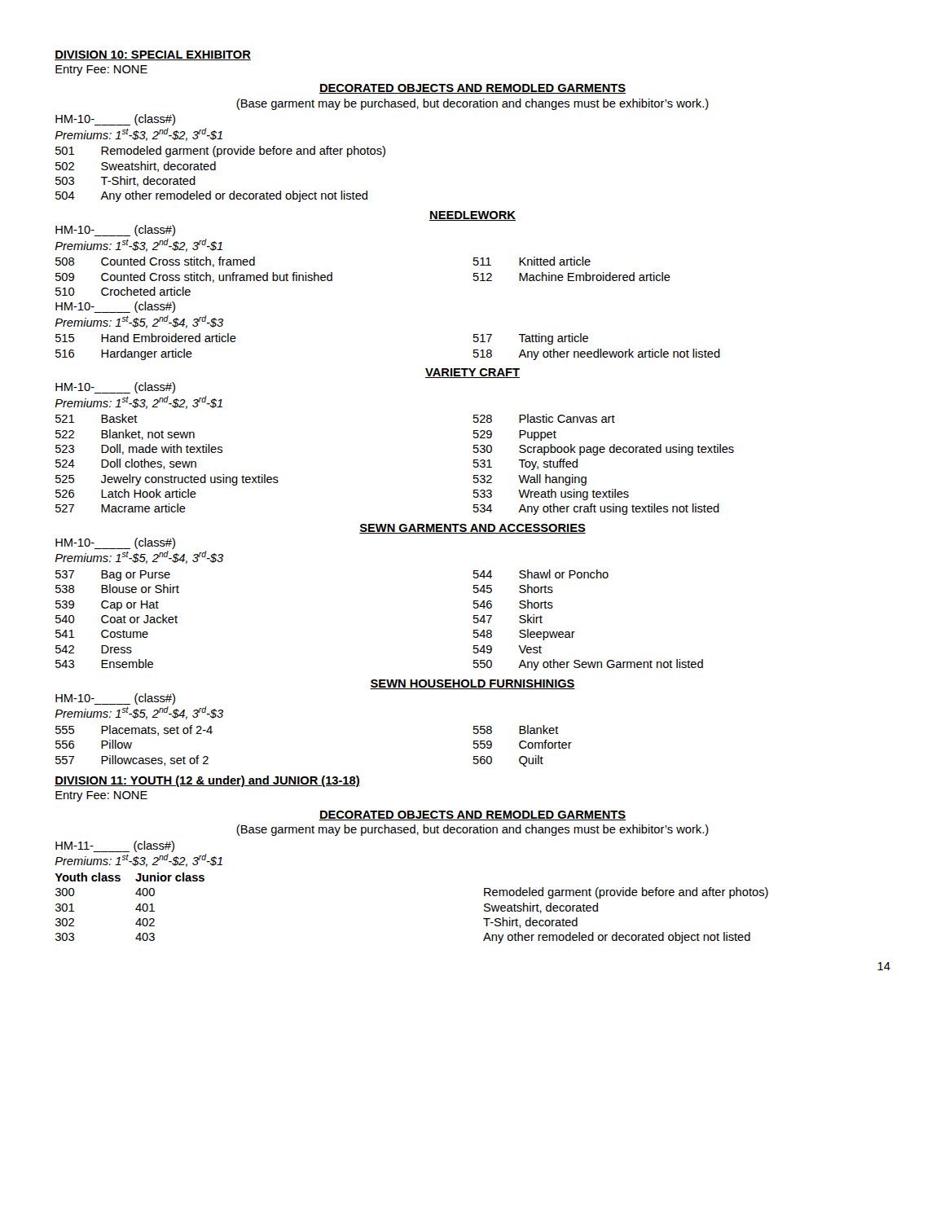DIVISION 10: SPECIAL EXHIBITOR
Entry Fee: NONE
DECORATED OBJECTS AND REMODLED GARMENTS
(Base garment may be purchased, but decoration and changes must be exhibitor’s work.)
HM-10-_____ (class#)
Premiums: 1st-$3, 2nd-$2, 3rd-$1
| 501 | Remodeled garment (provide before and after photos) |
| 502 | Sweatshirt, decorated |
| 503 | T-Shirt, decorated |
| 504 | Any other remodeled or decorated object not listed |
NEEDLEWORK
HM-10-_____ (class#)
Premiums: 1st-$3, 2nd-$2, 3rd-$1
| 508 | Counted Cross stitch, framed | 511 | Knitted article |
| 509 | Counted Cross stitch, unframed but finished | 512 | Machine Embroidered article |
| 510 | Crocheted article | | |
HM-10-_____ (class#)
Premiums: 1st-$5, 2nd-$4, 3rd-$3
| 515 | Hand Embroidered article | 517 | Tatting article |
| 516 | Hardanger article | 518 | Any other needlework article not listed |
VARIETY CRAFT
HM-10-_____ (class#)
Premiums: 1st-$3, 2nd-$2, 3rd-$1
| 521 | Basket | 528 | Plastic Canvas art |
| 522 | Blanket, not sewn | 529 | Puppet |
| 523 | Doll, made with textiles | 530 | Scrapbook page decorated using textiles |
| 524 | Doll clothes, sewn | 531 | Toy, stuffed |
| 525 | Jewelry constructed using textiles | 532 | Wall hanging |
| 526 | Latch Hook article | 533 | Wreath using textiles |
| 527 | Macrame article | 534 | Any other craft using textiles not listed |
SEWN GARMENTS AND ACCESSORIES
HM-10-_____ (class#)
Premiums: 1st-$5, 2nd-$4, 3rd-$3
| 537 | Bag or Purse | 544 | Shawl or Poncho |
| 538 | Blouse or Shirt | 545 | Shorts |
| 539 | Cap or Hat | 546 | Shorts |
| 540 | Coat or Jacket | 547 | Skirt |
| 541 | Costume | 548 | Sleepwear |
| 542 | Dress | 549 | Vest |
| 543 | Ensemble | 550 | Any other Sewn Garment not listed |
SEWN HOUSEHOLD FURNISHINIGS
HM-10-_____ (class#)
Premiums: 1st-$5, 2nd-$4, 3rd-$3
| 555 | Placemats, set of 2-4 | 558 | Blanket |
| 556 | Pillow | 559 | Comforter |
| 557 | Pillowcases, set of 2 | 560 | Quilt |
DIVISION 11: YOUTH (12 & under) and JUNIOR (13-18)
Entry Fee: NONE
DECORATED OBJECTS AND REMODLED GARMENTS
(Base garment may be purchased, but decoration and changes must be exhibitor’s work.)
HM-11-_____ (class#)
Premiums: 1st-$3, 2nd-$2, 3rd-$1
| Youth class | Junior class | | |
| 300 | 400 | Remodeled garment (provide before and after photos) |
| 301 | 401 | Sweatshirt, decorated |
| 302 | 402 | T-Shirt, decorated |
| 303 | 403 | Any other remodeled or decorated object not listed |
14